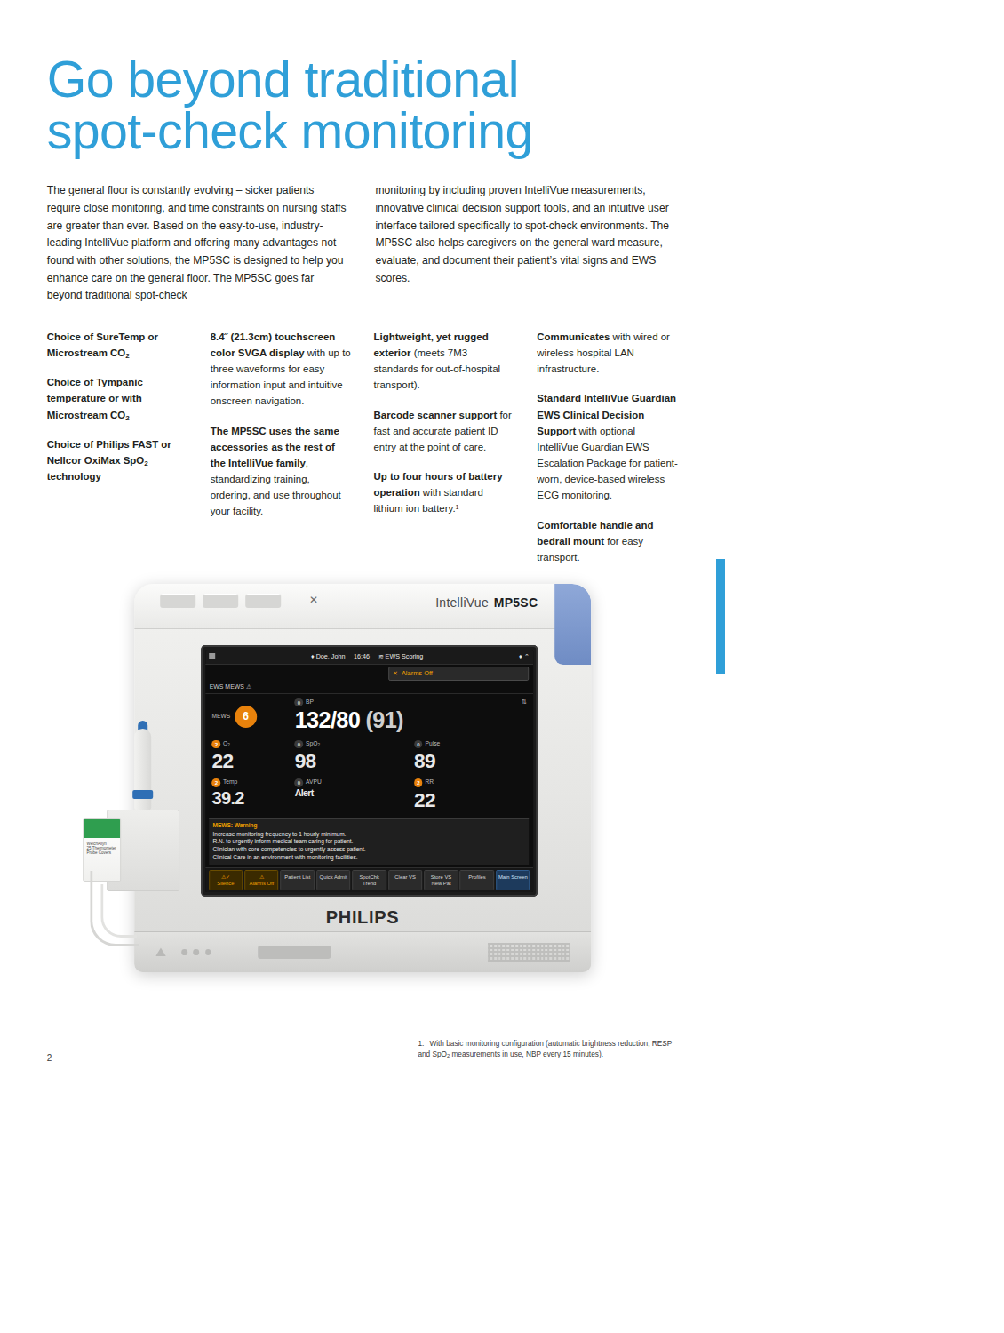Go beyond traditional
spot-check monitoring
The general floor is constantly evolving – sicker patients require close monitoring, and time constraints on nursing staffs are greater than ever. Based on the easy-to-use, industry-leading IntelliVue platform and offering many advantages not found with other solutions, the MP5SC is designed to help you enhance care on the general floor. The MP5SC goes far beyond traditional spot-check
monitoring by including proven IntelliVue measurements, innovative clinical decision support tools, and an intuitive user interface tailored specifically to spot-check environments. The MP5SC also helps caregivers on the general ward measure, evaluate, and document their patient’s vital signs and EWS scores.
Choice of SureTemp or Microstream CO2
Choice of Tympanic temperature or with Microstream CO2
Choice of Philips FAST or Nellcor OxiMax SpO2 technology
8.4˝ (21.3cm) touchscreen color SVGA display with up to three waveforms for easy information input and intuitive onscreen navigation.
The MP5SC uses the same accessories as the rest of the IntelliVue family, standardizing training, ordering, and use throughout your facility.
Lightweight, yet rugged exterior (meets 7M3 standards for out-of-hospital transport).
Barcode scanner support for fast and accurate patient ID entry at the point of care.
Up to four hours of battery operation with standard lithium ion battery.1
Communicates with wired or wireless hospital LAN infrastructure.
Standard IntelliVue Guardian EWS Clinical Decision Support with optional IntelliVue Guardian EWS Escalation Package for patient-worn, device-based wireless ECG monitoring.
Comfortable handle and bedrail mount for easy transport.
✕
IntelliVueMP5SC
♦ Doe, John 16:46 ≋ EWS Scoring
♦ ⌃
✕Alarms Off
EWS MEWS ⚠
MEWS
6
0 BP
132/80 (91)
⇅
2 O2
22
0 SpO2
98
0 Pulse
89
2 Temp
39.2
0 AVPU
Alert
2 RR
22
MEWS: Warning
Increase monitoring frequency to 1 hourly minimum.
R.N. to urgently inform medical team caring for patient.
Clinician with core competencies to urgently assess patient.
Clinical Care in an environment with monitoring facilities.
⚠✓
Silence
⚠
Alarms Off
Patient List
Quick Admit
SpotChk Trend
Clear VS
Store VS New Pat
Profiles
Main Screen
PHILIPS
WelchAllyn
25 Thermometer
Probe Covers
1. With basic monitoring configuration (automatic brightness reduction, RESP and SpO2 measurements in use, NBP every 15 minutes).
2